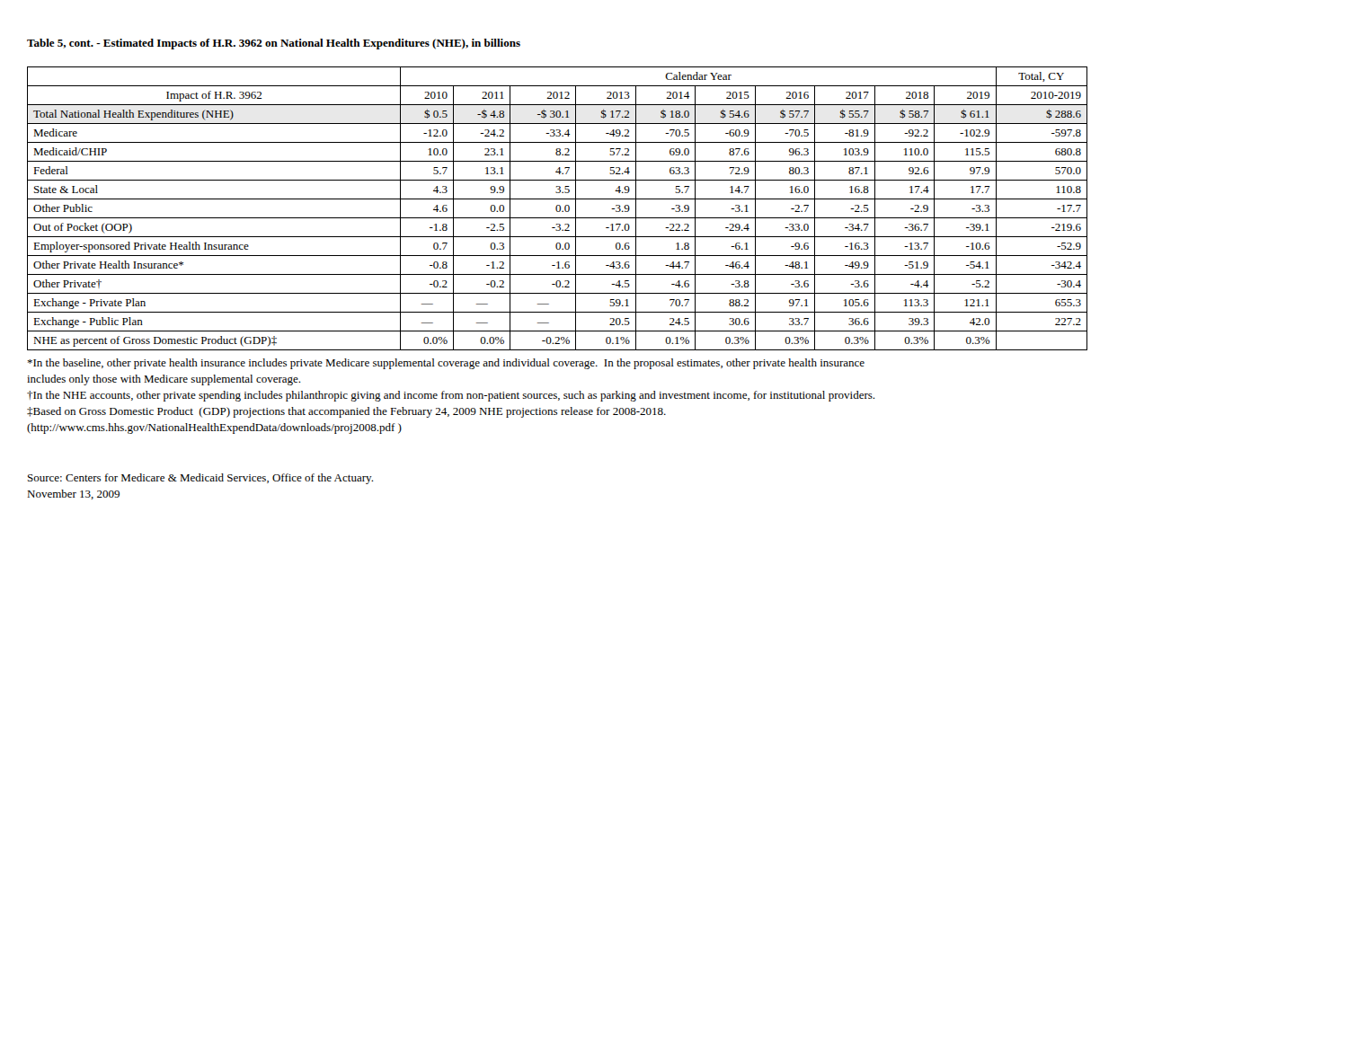Table 5, cont. - Estimated Impacts of H.R. 3962 on National Health Expenditures (NHE), in billions
| | Calendar Year | Total, CY |
| --- | --- | --- |
| Impact of H.R. 3962 | 2010 | 2011 | 2012 | 2013 | 2014 | 2015 | 2016 | 2017 | 2018 | 2019 | 2010-2019 |
| Total National Health Expenditures (NHE) | $ 0.5 | -$ 4.8 | -$ 30.1 | $ 17.2 | $ 18.0 | $ 54.6 | $ 57.7 | $ 55.7 | $ 58.7 | $ 61.1 | $ 288.6 |
| Medicare | -12.0 | -24.2 | -33.4 | -49.2 | -70.5 | -60.9 | -70.5 | -81.9 | -92.2 | -102.9 | -597.8 |
| Medicaid/CHIP | 10.0 | 23.1 | 8.2 | 57.2 | 69.0 | 87.6 | 96.3 | 103.9 | 110.0 | 115.5 | 680.8 |
| Federal | 5.7 | 13.1 | 4.7 | 52.4 | 63.3 | 72.9 | 80.3 | 87.1 | 92.6 | 97.9 | 570.0 |
| State & Local | 4.3 | 9.9 | 3.5 | 4.9 | 5.7 | 14.7 | 16.0 | 16.8 | 17.4 | 17.7 | 110.8 |
| Other Public | 4.6 | 0.0 | 0.0 | -3.9 | -3.9 | -3.1 | -2.7 | -2.5 | -2.9 | -3.3 | -17.7 |
| Out of Pocket (OOP) | -1.8 | -2.5 | -3.2 | -17.0 | -22.2 | -29.4 | -33.0 | -34.7 | -36.7 | -39.1 | -219.6 |
| Employer-sponsored Private Health Insurance | 0.7 | 0.3 | 0.0 | 0.6 | 1.8 | -6.1 | -9.6 | -16.3 | -13.7 | -10.6 | -52.9 |
| Other Private Health Insurance* | -0.8 | -1.2 | -1.6 | -43.6 | -44.7 | -46.4 | -48.1 | -49.9 | -51.9 | -54.1 | -342.4 |
| Other Private† | -0.2 | -0.2 | -0.2 | -4.5 | -4.6 | -3.8 | -3.6 | -3.6 | -4.4 | -5.2 | -30.4 |
| Exchange - Private Plan | — | — | — | 59.1 | 70.7 | 88.2 | 97.1 | 105.6 | 113.3 | 121.1 | 655.3 |
| Exchange - Public Plan | — | — | — | 20.5 | 24.5 | 30.6 | 33.7 | 36.6 | 39.3 | 42.0 | 227.2 |
| NHE as percent of Gross Domestic Product (GDP)‡ | 0.0% | 0.0% | -0.2% | 0.1% | 0.1% | 0.3% | 0.3% | 0.3% | 0.3% | 0.3% | |
*In the baseline, other private health insurance includes private Medicare supplemental coverage and individual coverage. In the proposal estimates, other private health insurance
includes only those with Medicare supplemental coverage.
†In the NHE accounts, other private spending includes philanthropic giving and income from non-patient sources, such as parking and investment income, for institutional providers.
‡Based on Gross Domestic Product (GDP) projections that accompanied the February 24, 2009 NHE projections release for 2008-2018.
(http://www.cms.hhs.gov/NationalHealthExpendData/downloads/proj2008.pdf )
Source: Centers for Medicare & Medicaid Services, Office of the Actuary.
November 13, 2009